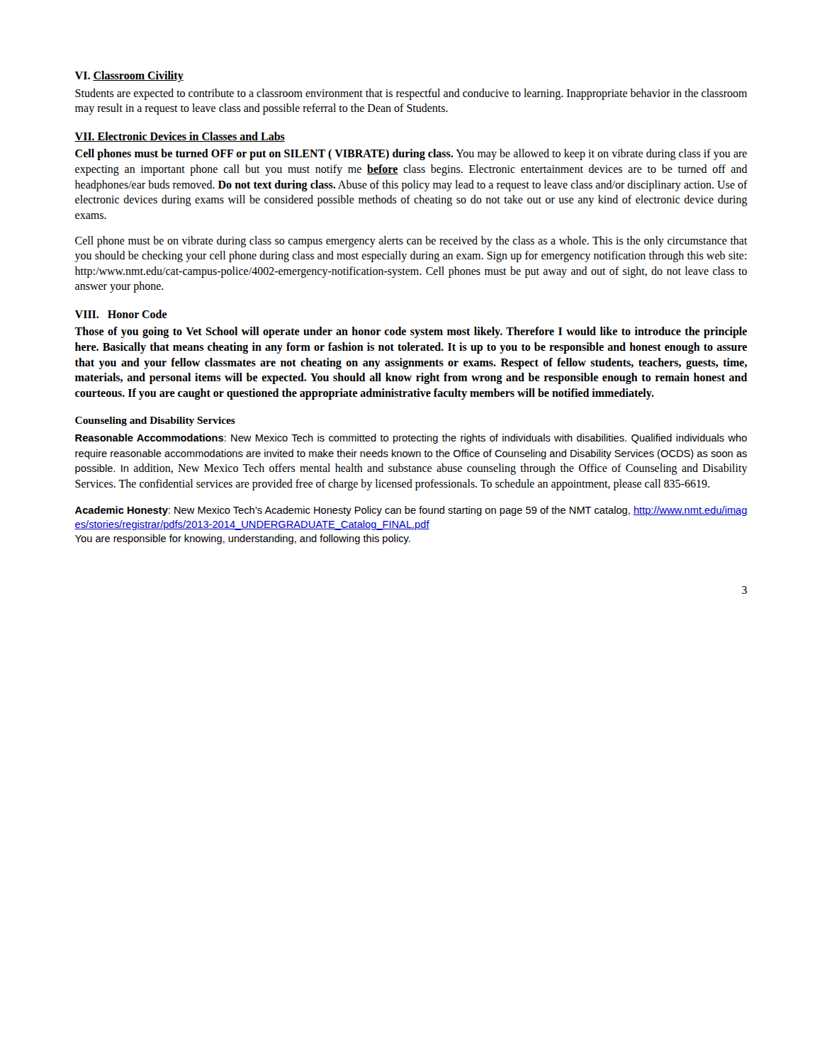VI. Classroom Civility
Students are expected to contribute to a classroom environment that is respectful and conducive to learning. Inappropriate behavior in the classroom may result in a request to leave class and possible referral to the Dean of Students.
VII. Electronic Devices in Classes and Labs
Cell phones must be turned OFF or put on SILENT ( VIBRATE) during class. You may be allowed to keep it on vibrate during class if you are expecting an important phone call but you must notify me before class begins. Electronic entertainment devices are to be turned off and headphones/ear buds removed. Do not text during class. Abuse of this policy may lead to a request to leave class and/or disciplinary action. Use of electronic devices during exams will be considered possible methods of cheating so do not take out or use any kind of electronic device during exams.
Cell phone must be on vibrate during class so campus emergency alerts can be received by the class as a whole. This is the only circumstance that you should be checking your cell phone during class and most especially during an exam. Sign up for emergency notification through this web site: http:/www.nmt.edu/cat-campus-police/4002-emergency-notification-system. Cell phones must be put away and out of sight, do not leave class to answer your phone.
VIII. Honor Code
Those of you going to Vet School will operate under an honor code system most likely. Therefore I would like to introduce the principle here. Basically that means cheating in any form or fashion is not tolerated. It is up to you to be responsible and honest enough to assure that you and your fellow classmates are not cheating on any assignments or exams. Respect of fellow students, teachers, guests, time, materials, and personal items will be expected. You should all know right from wrong and be responsible enough to remain honest and courteous. If you are caught or questioned the appropriate administrative faculty members will be notified immediately.
Counseling and Disability Services
Reasonable Accommodations: New Mexico Tech is committed to protecting the rights of individuals with disabilities. Qualified individuals who require reasonable accommodations are invited to make their needs known to the Office of Counseling and Disability Services (OCDS) as soon as possible. In addition, New Mexico Tech offers mental health and substance abuse counseling through the Office of Counseling and Disability Services. The confidential services are provided free of charge by licensed professionals. To schedule an appointment, please call 835-6619.
Academic Honesty: New Mexico Tech’s Academic Honesty Policy can be found starting on page 59 of the NMT catalog, http://www.nmt.edu/images/stories/registrar/pdfs/2013-2014_UNDERGRADUATE_Catalog_FINAL.pdf
You are responsible for knowing, understanding, and following this policy.
3